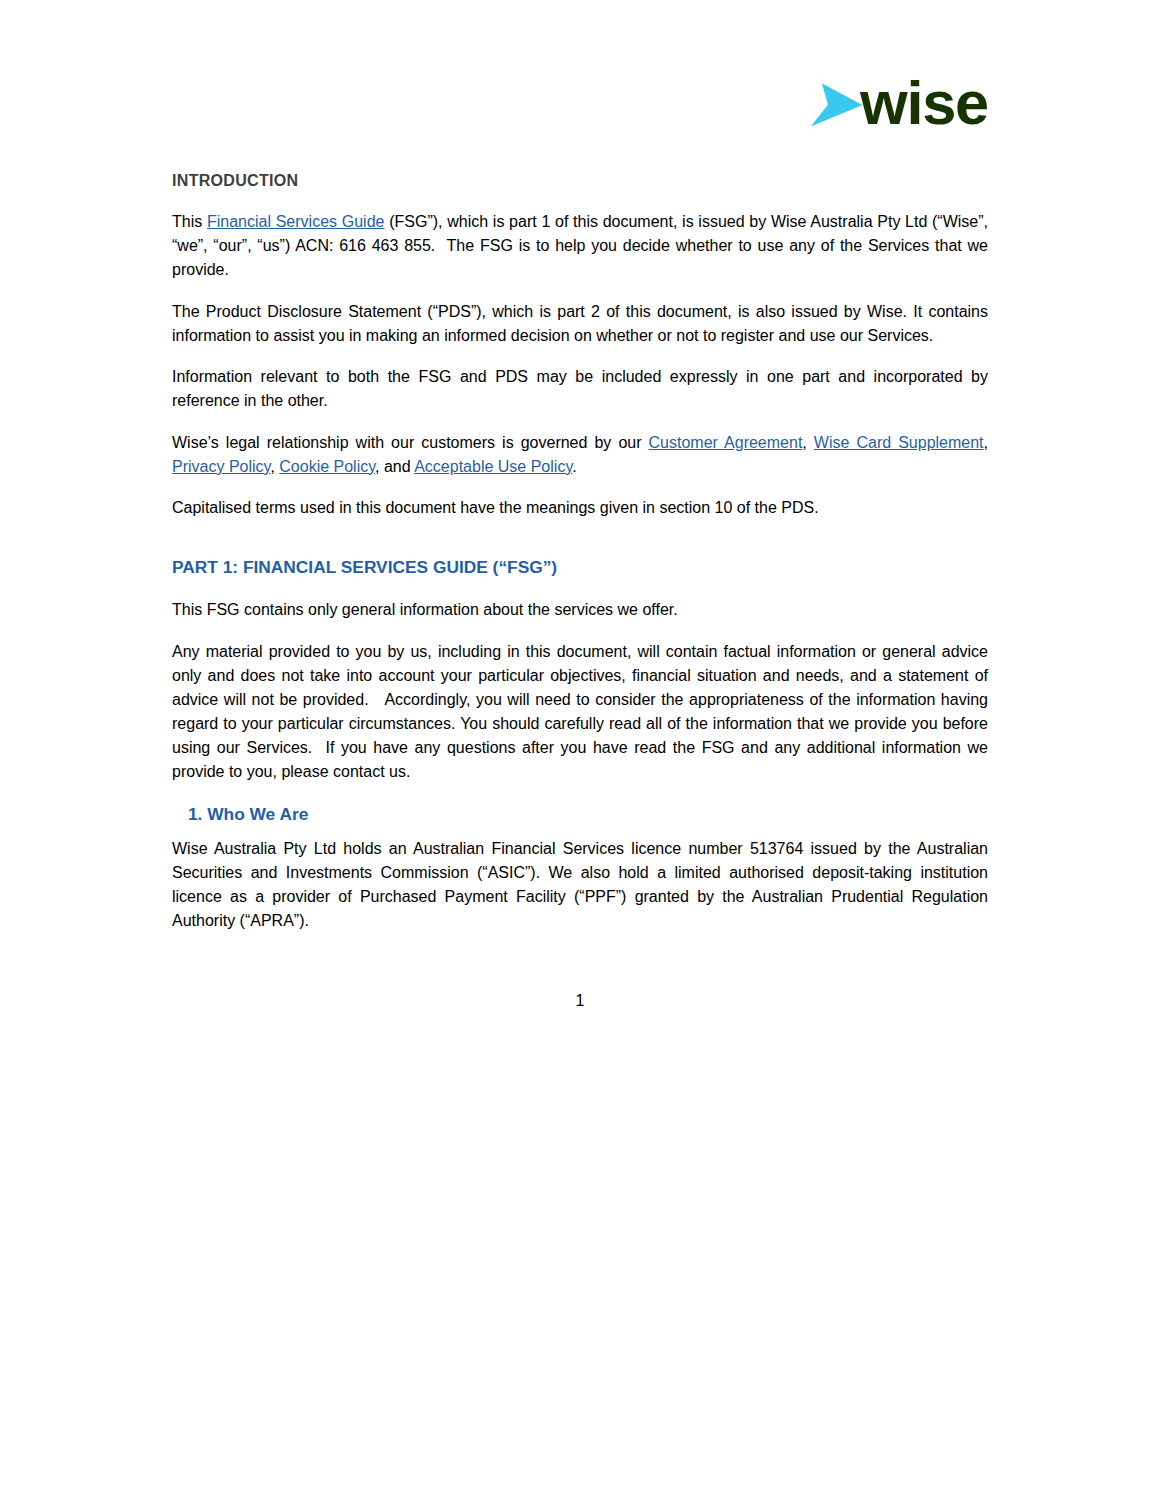➤wise
INTRODUCTION
This Financial Services Guide (FSG”), which is part 1 of this document, is issued by Wise Australia Pty Ltd (“Wise”, “we”, “our”, “us”) ACN: 616 463 855. The FSG is to help you decide whether to use any of the Services that we provide.
The Product Disclosure Statement (“PDS”), which is part 2 of this document, is also issued by Wise. It contains information to assist you in making an informed decision on whether or not to register and use our Services.
Information relevant to both the FSG and PDS may be included expressly in one part and incorporated by reference in the other.
Wise’s legal relationship with our customers is governed by our Customer Agreement, Wise Card Supplement, Privacy Policy, Cookie Policy, and Acceptable Use Policy.
Capitalised terms used in this document have the meanings given in section 10 of the PDS.
PART 1: FINANCIAL SERVICES GUIDE (“FSG”)
This FSG contains only general information about the services we offer.
Any material provided to you by us, including in this document, will contain factual information or general advice only and does not take into account your particular objectives, financial situation and needs, and a statement of advice will not be provided. Accordingly, you will need to consider the appropriateness of the information having regard to your particular circumstances. You should carefully read all of the information that we provide you before using our Services. If you have any questions after you have read the FSG and any additional information we provide to you, please contact us.
Who We Are
Wise Australia Pty Ltd holds an Australian Financial Services licence number 513764 issued by the Australian Securities and Investments Commission (“ASIC”). We also hold a limited authorised deposit-taking institution licence as a provider of Purchased Payment Facility (“PPF”) granted by the Australian Prudential Regulation Authority (“APRA”).
1